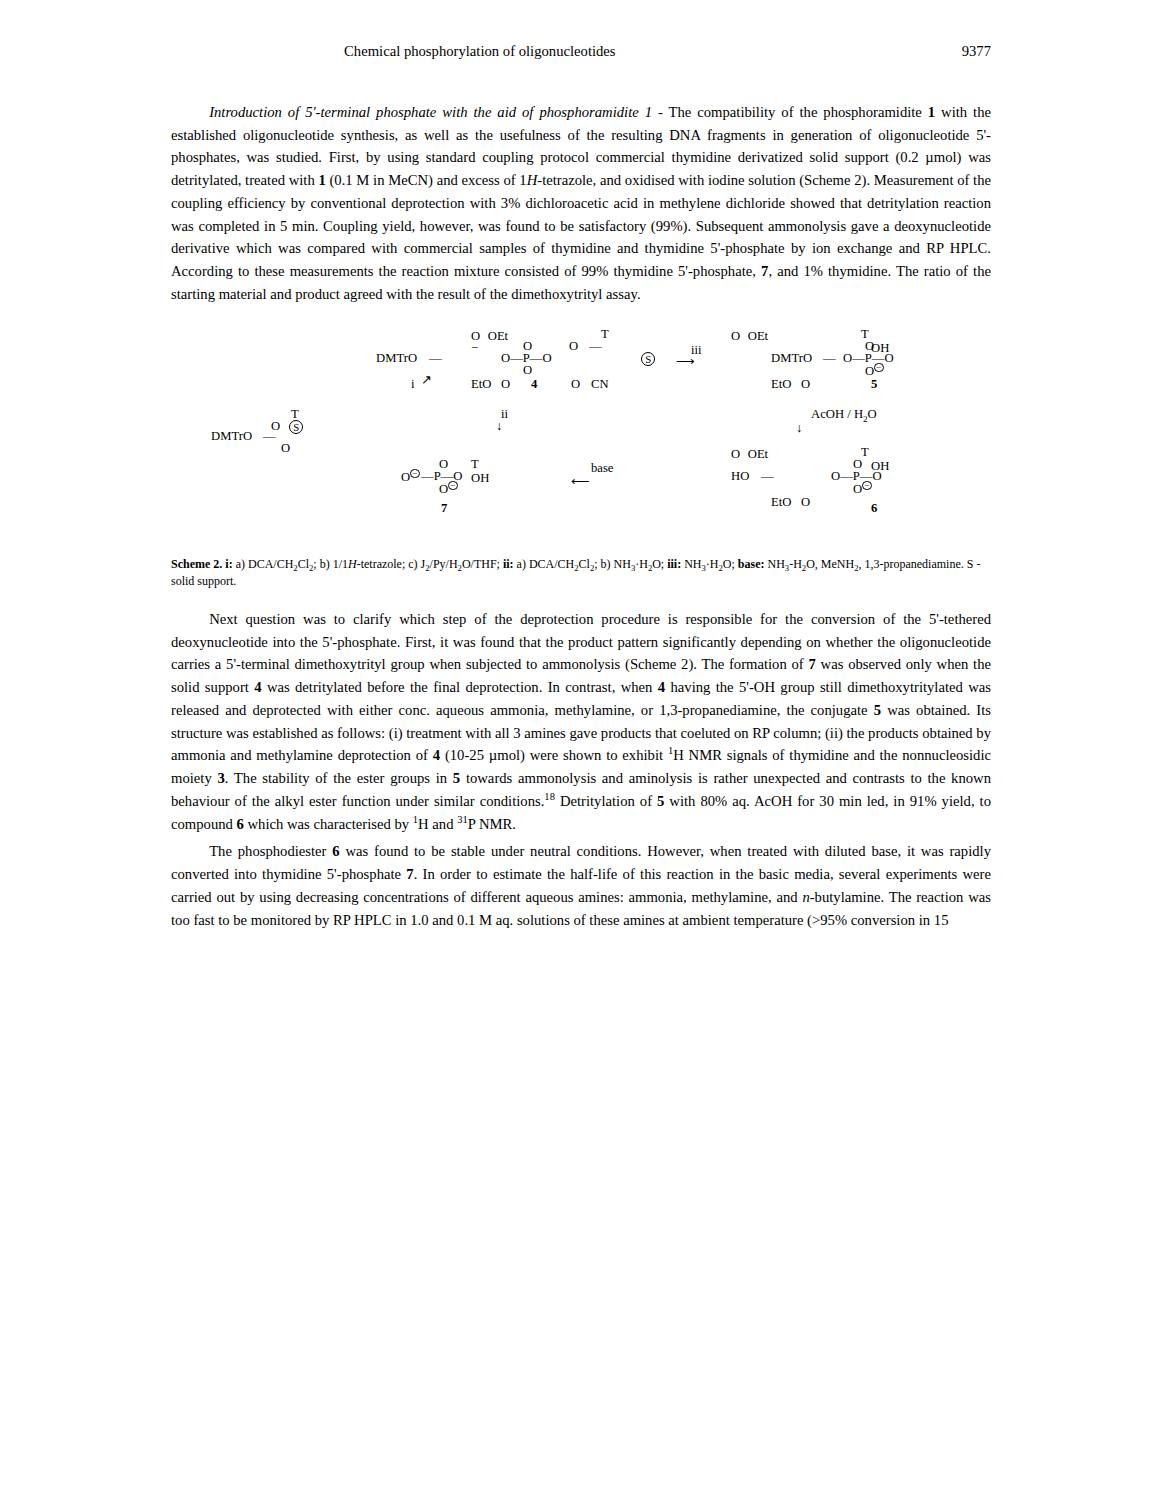Chemical phosphorylation of oligonucleotides 9377
Introduction of 5'-terminal phosphate with the aid of phosphoramidite 1 - The compatibility of the phosphoramidite 1 with the established oligonucleotide synthesis, as well as the usefulness of the resulting DNA fragments in generation of oligonucleotide 5'-phosphates, was studied. First, by using standard coupling protocol commercial thymidine derivatized solid support (0.2 µmol) was detritylated, treated with 1 (0.1 M in MeCN) and excess of 1H-tetrazole, and oxidised with iodine solution (Scheme 2). Measurement of the coupling efficiency by conventional deprotection with 3% dichloroacetic acid in methylene dichloride showed that detritylation reaction was completed in 5 min. Coupling yield, however, was found to be satisfactory (99%). Subsequent ammonolysis gave a deoxynucleotide derivative which was compared with commercial samples of thymidine and thymidine 5'-phosphate by ion exchange and RP HPLC. According to these measurements the reaction mixture consisted of 99% thymidine 5'-phosphate, 7, and 1% thymidine. The ratio of the starting material and product agreed with the result of the dimethoxytrityl assay.
O OEt − T O — O OEt T OH DMTrO — O—P—O O O S iii ⟶ DMTrO — O—P—O O O− i ↗ EtO O 4 O CN EtO O 5 T O S DMTrO — O ii ↓ AcOH / H2O ↓ O OEt T OH T OH O− —P—O O O− base ⟵ HO — O—P—O O O− 7 EtO O 6
Scheme 2. i: a) DCA/CH2Cl2; b) 1/1H-tetrazole; c) J2/Py/H2O/THF; ii: a) DCA/CH2Cl2; b) NH3·H2O; iii: NH3·H2O; base: NH3-H2O, MeNH2, 1,3-propanediamine. S - solid support.
Next question was to clarify which step of the deprotection procedure is responsible for the conversion of the 5'-tethered deoxynucleotide into the 5'-phosphate. First, it was found that the product pattern significantly depending on whether the oligonucleotide carries a 5'-terminal dimethoxytrityl group when subjected to ammonolysis (Scheme 2). The formation of 7 was observed only when the solid support 4 was detritylated before the final deprotection. In contrast, when 4 having the 5'-OH group still dimethoxytritylated was released and deprotected with either conc. aqueous ammonia, methylamine, or 1,3-propanediamine, the conjugate 5 was obtained. Its structure was established as follows: (i) treatment with all 3 amines gave products that coeluted on RP column; (ii) the products obtained by ammonia and methylamine deprotection of 4 (10-25 µmol) were shown to exhibit 1H NMR signals of thymidine and the nonnucleosidic moiety 3. The stability of the ester groups in 5 towards ammonolysis and aminolysis is rather unexpected and contrasts to the known behaviour of the alkyl ester function under similar conditions.18 Detritylation of 5 with 80% aq. AcOH for 30 min led, in 91% yield, to compound 6 which was characterised by 1H and 31P NMR.
The phosphodiester 6 was found to be stable under neutral conditions. However, when treated with diluted base, it was rapidly converted into thymidine 5'-phosphate 7. In order to estimate the half-life of this reaction in the basic media, several experiments were carried out by using decreasing concentrations of different aqueous amines: ammonia, methylamine, and n-butylamine. The reaction was too fast to be monitored by RP HPLC in 1.0 and 0.1 M aq. solutions of these amines at ambient temperature (>95% conversion in 15